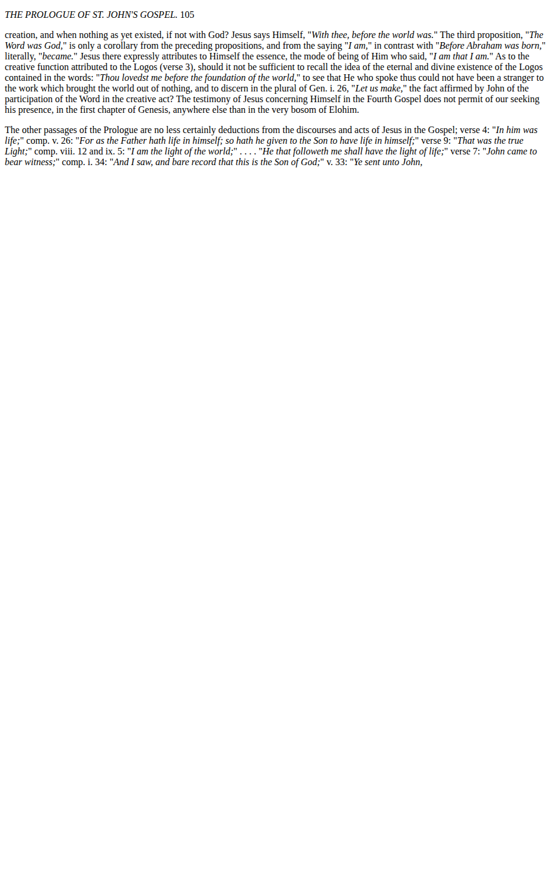THE PROLOGUE OF ST. JOHN'S GOSPEL. 105
creation, and when nothing as yet existed, if not with God? Jesus says Himself, "With thee, before the world was." The third proposition, "The Word was God," is only a corollary from the preceding propositions, and from the saying "I am," in contrast with "Before Abraham was born," literally, "became." Jesus there expressly attributes to Himself the essence, the mode of being of Him who said, "I am that I am." As to the creative function attributed to the Logos (verse 3), should it not be sufficient to recall the idea of the eternal and divine existence of the Logos contained in the words: "Thou lovedst me before the foundation of the world," to see that He who spoke thus could not have been a stranger to the work which brought the world out of nothing, and to discern in the plural of Gen. i. 26, "Let us make," the fact affirmed by John of the participation of the Word in the creative act? The testimony of Jesus concerning Himself in the Fourth Gospel does not permit of our seeking his presence, in the first chapter of Genesis, anywhere else than in the very bosom of Elohim.
The other passages of the Prologue are no less certainly deductions from the discourses and acts of Jesus in the Gospel; verse 4: "In him was life;" comp. v. 26: "For as the Father hath life in himself; so hath he given to the Son to have life in himself;" verse 9: "That was the true Light;" comp. viii. 12 and ix. 5: "I am the light of the world;" . . . . "He that followeth me shall have the light of life;" verse 7: "John came to bear witness;" comp. i. 34: "And I saw, and bare record that this is the Son of God;" v. 33: "Ye sent unto John,